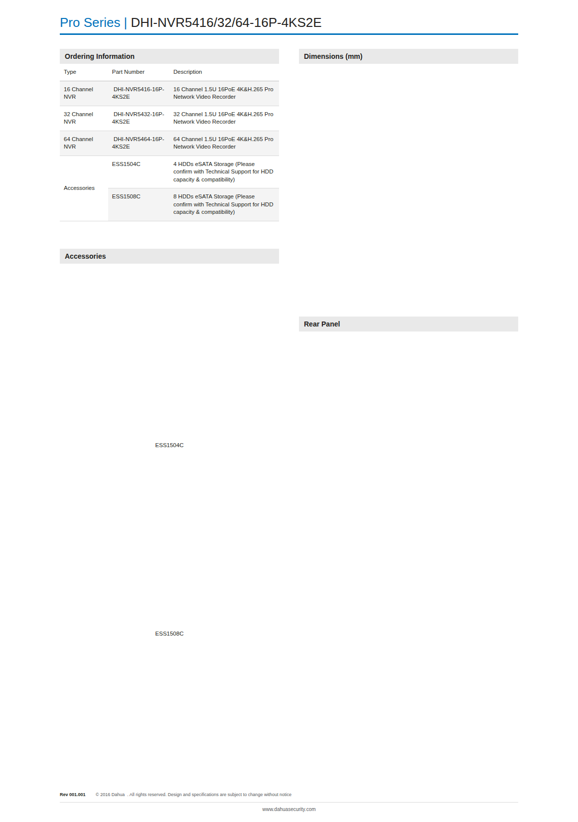Pro Series | DHI-NVR5416/32/64-16P-4KS2E
Ordering Information
| Type | Part Number | Description |
| --- | --- | --- |
| 16 Channel NVR | DHI-NVR5416-16P-4KS2E | 16 Channel 1.5U 16PoE 4K&H.265 Pro Network Video Recorder |
| 32 Channel NVR | DHI-NVR5432-16P-4KS2E | 32 Channel 1.5U 16PoE 4K&H.265 Pro Network Video Recorder |
| 64 Channel NVR | DHI-NVR5464-16P-4KS2E | 64 Channel 1.5U 16PoE 4K&H.265 Pro Network Video Recorder |
| Accessories | ESS1504C | 4 HDDs eSATA Storage (Please confirm with Technical Support for HDD capacity & compatibility) |
| ESS1508C | 8 HDDs eSATA Storage (Please confirm with Technical Support for HDD capacity & compatibility) |
Accessories
ESS1504C
ESS1508C
Dimensions (mm)
Rear Panel
Rev 001.001 © 2016 Dahua . All rights reserved. Design and specifications are subject to change without notice
www.dahuasecurity.com